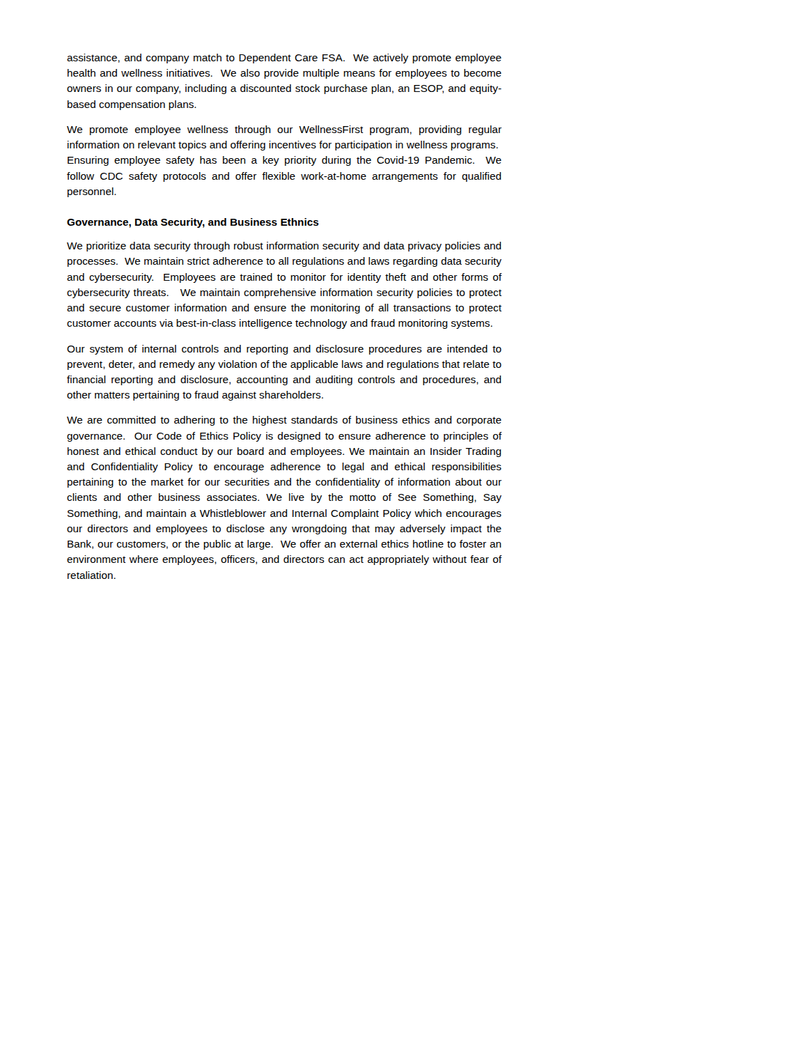assistance, and company match to Dependent Care FSA. We actively promote employee health and wellness initiatives. We also provide multiple means for employees to become owners in our company, including a discounted stock purchase plan, an ESOP, and equity-based compensation plans.
We promote employee wellness through our WellnessFirst program, providing regular information on relevant topics and offering incentives for participation in wellness programs. Ensuring employee safety has been a key priority during the Covid-19 Pandemic. We follow CDC safety protocols and offer flexible work-at-home arrangements for qualified personnel.
Governance, Data Security, and Business Ethnics
We prioritize data security through robust information security and data privacy policies and processes. We maintain strict adherence to all regulations and laws regarding data security and cybersecurity. Employees are trained to monitor for identity theft and other forms of cybersecurity threats. We maintain comprehensive information security policies to protect and secure customer information and ensure the monitoring of all transactions to protect customer accounts via best-in-class intelligence technology and fraud monitoring systems.
Our system of internal controls and reporting and disclosure procedures are intended to prevent, deter, and remedy any violation of the applicable laws and regulations that relate to financial reporting and disclosure, accounting and auditing controls and procedures, and other matters pertaining to fraud against shareholders.
We are committed to adhering to the highest standards of business ethics and corporate governance. Our Code of Ethics Policy is designed to ensure adherence to principles of honest and ethical conduct by our board and employees. We maintain an Insider Trading and Confidentiality Policy to encourage adherence to legal and ethical responsibilities pertaining to the market for our securities and the confidentiality of information about our clients and other business associates. We live by the motto of See Something, Say Something, and maintain a Whistleblower and Internal Complaint Policy which encourages our directors and employees to disclose any wrongdoing that may adversely impact the Bank, our customers, or the public at large. We offer an external ethics hotline to foster an environment where employees, officers, and directors can act appropriately without fear of retaliation.